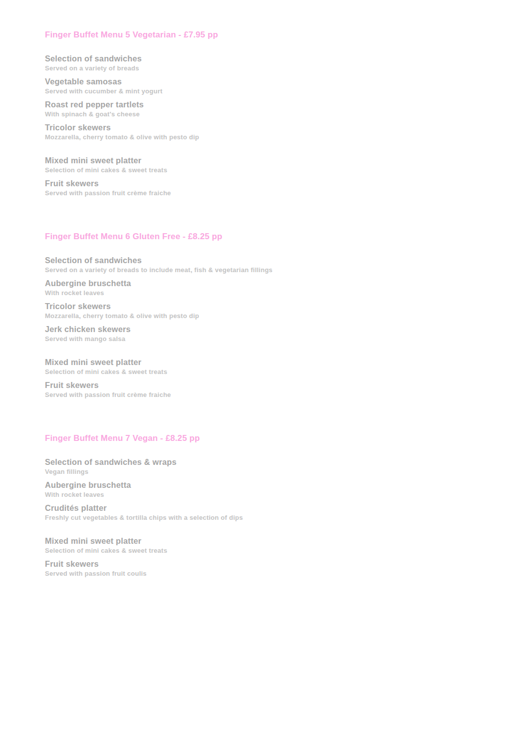Finger Buffet Menu 5 Vegetarian - £7.95 pp
Selection of sandwiches
Served on a variety of breads
Vegetable samosas
Served with cucumber & mint yogurt
Roast red pepper tartlets
With spinach & goat's cheese
Tricolor skewers
Mozzarella, cherry tomato & olive with pesto dip
Mixed mini sweet platter
Selection of mini cakes & sweet treats
Fruit skewers
Served with passion fruit crème fraiche
Finger Buffet Menu 6 Gluten Free - £8.25 pp
Selection of sandwiches
Served on a variety of breads to include meat, fish & vegetarian fillings
Aubergine bruschetta
With rocket leaves
Tricolor skewers
Mozzarella, cherry tomato & olive with pesto dip
Jerk chicken skewers
Served with mango salsa
Mixed mini sweet platter
Selection of mini cakes & sweet treats
Fruit skewers
Served with passion fruit crème fraiche
Finger Buffet Menu 7 Vegan - £8.25 pp
Selection of sandwiches & wraps
Vegan fillings
Aubergine bruschetta
With rocket leaves
Crudités platter
Freshly cut vegetables & tortilla chips with a selection of dips
Mixed mini sweet platter
Selection of mini cakes & sweet treats
Fruit skewers
Served with passion fruit coulis